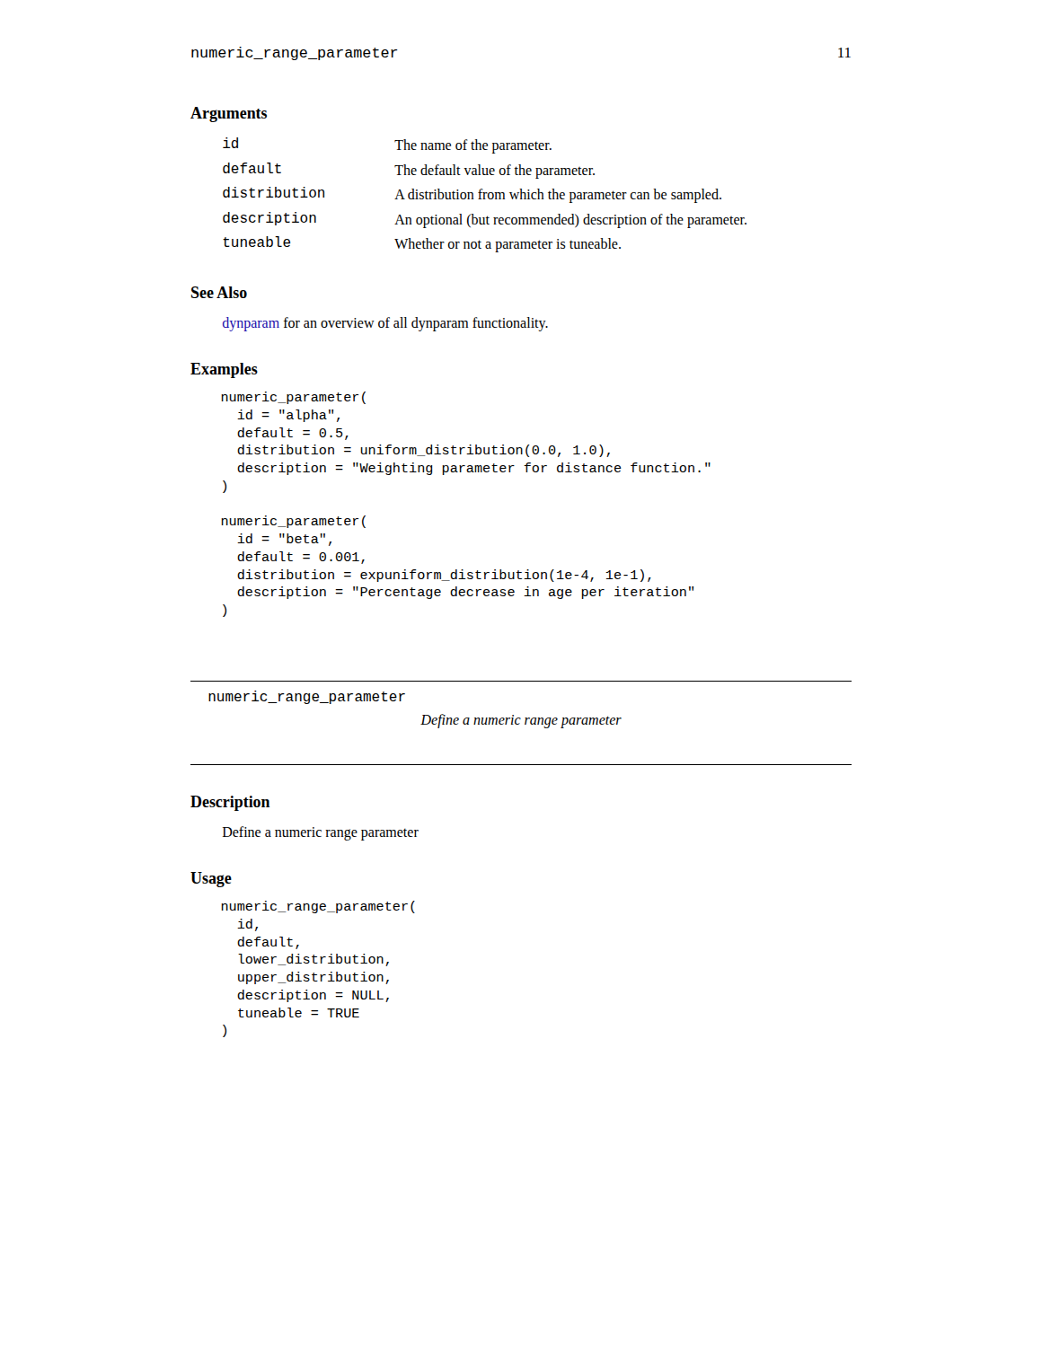numeric_range_parameter 11
Arguments
id
The name of the parameter.
default
The default value of the parameter.
distribution
A distribution from which the parameter can be sampled.
description
An optional (but recommended) description of the parameter.
tuneable
Whether or not a parameter is tuneable.
See Also
dynparam for an overview of all dynparam functionality.
Examples
numeric_parameter(
  id = "alpha",
  default = 0.5,
  distribution = uniform_distribution(0.0, 1.0),
  description = "Weighting parameter for distance function."
)

numeric_parameter(
  id = "beta",
  default = 0.001,
  distribution = expuniform_distribution(1e-4, 1e-1),
  description = "Percentage decrease in age per iteration"
)
numeric_range_parameter
Define a numeric range parameter
Description
Define a numeric range parameter
Usage
numeric_range_parameter(
  id,
  default,
  lower_distribution,
  upper_distribution,
  description = NULL,
  tuneable = TRUE
)